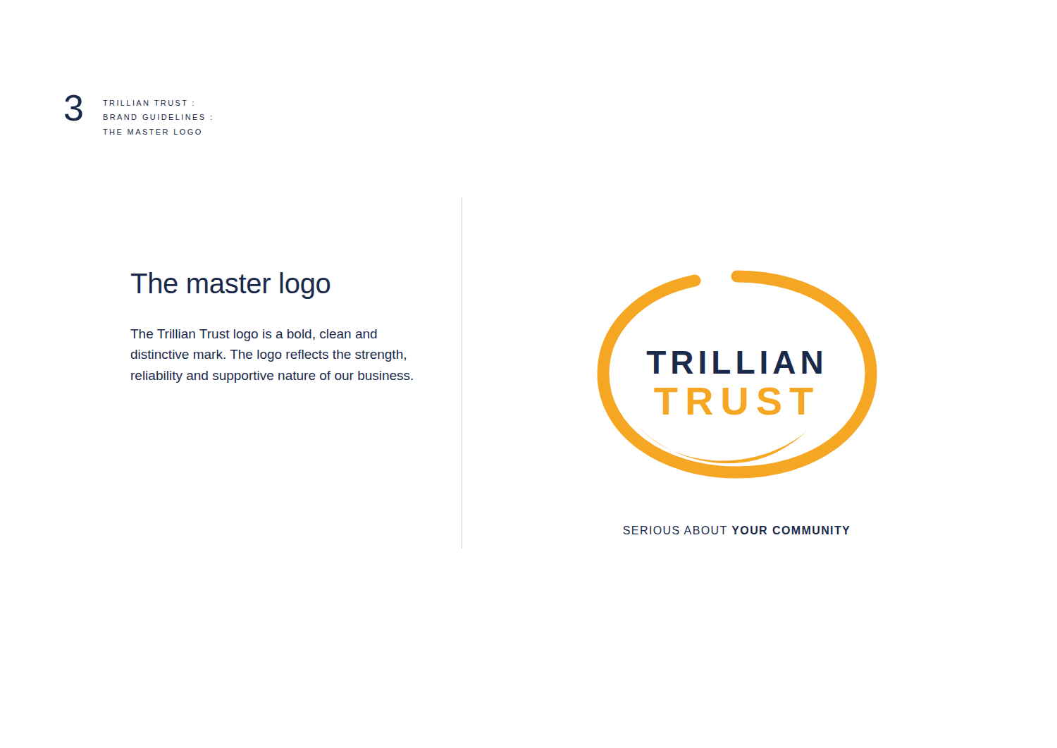3
Trillian Trust :
Brand Guidelines :
The Master Logo
The master logo
The Trillian Trust logo is a bold, clean and distinctive mark. The logo reflects the strength, reliability and supportive nature of our business.
TRILLIAN TRUST
Serious about your community